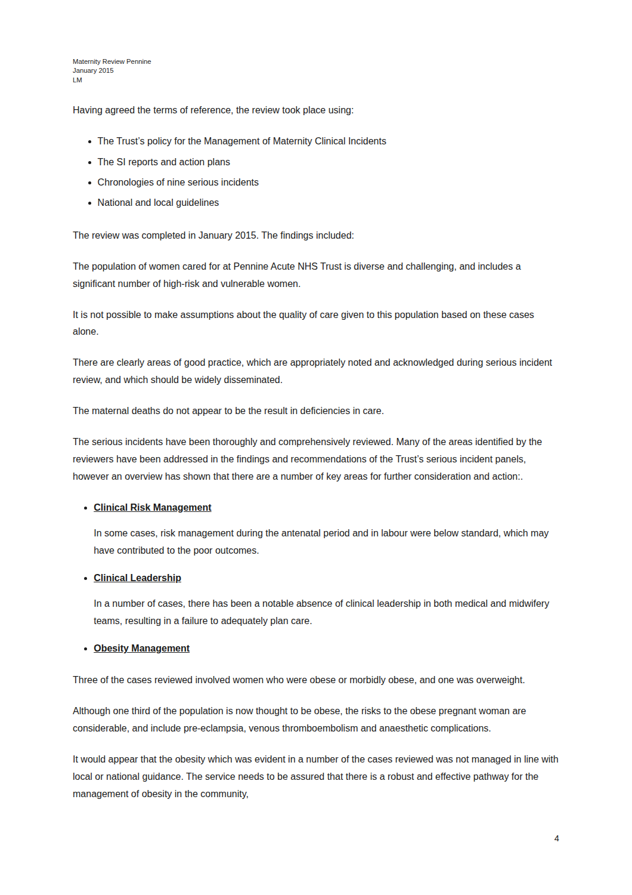Maternity Review Pennine
January 2015
LM
Having agreed the terms of reference, the review took place using:
The Trust’s policy for the Management of Maternity Clinical Incidents
The SI reports and action plans
Chronologies of nine serious incidents
National and local guidelines
The review was completed in January 2015. The findings included:
The population of women cared for at Pennine Acute NHS Trust is diverse and challenging, and includes a significant number of high-risk and vulnerable women.
It is not possible to make assumptions about the quality of care given to this population based on these cases alone.
There are clearly areas of good practice, which are appropriately noted and acknowledged during serious incident review, and which should be widely disseminated.
The maternal deaths do not appear to be the result in deficiencies in care.
The serious incidents have been thoroughly and comprehensively reviewed. Many of the areas identified by the reviewers have been addressed in the findings and recommendations of the Trust’s serious incident panels, however an overview has shown that there are a number of key areas for further consideration and action:.
Clinical Risk Management
In some cases, risk management during the antenatal period and in labour were below standard, which may have contributed to the poor outcomes.
Clinical Leadership
In a number of cases, there has been a notable absence of clinical leadership in both medical and midwifery teams, resulting in a failure to adequately plan care.
Obesity Management
Three of the cases reviewed involved women who were obese or morbidly obese, and one was overweight.
Although one third of the population is now thought to be obese, the risks to the obese pregnant woman are considerable, and include pre-eclampsia, venous thromboembolism and anaesthetic complications.
It would appear that the obesity which was evident in a number of the cases reviewed was not managed in line with local or national guidance. The service needs to be assured that there is a robust and effective pathway for the management of obesity in the community,
4